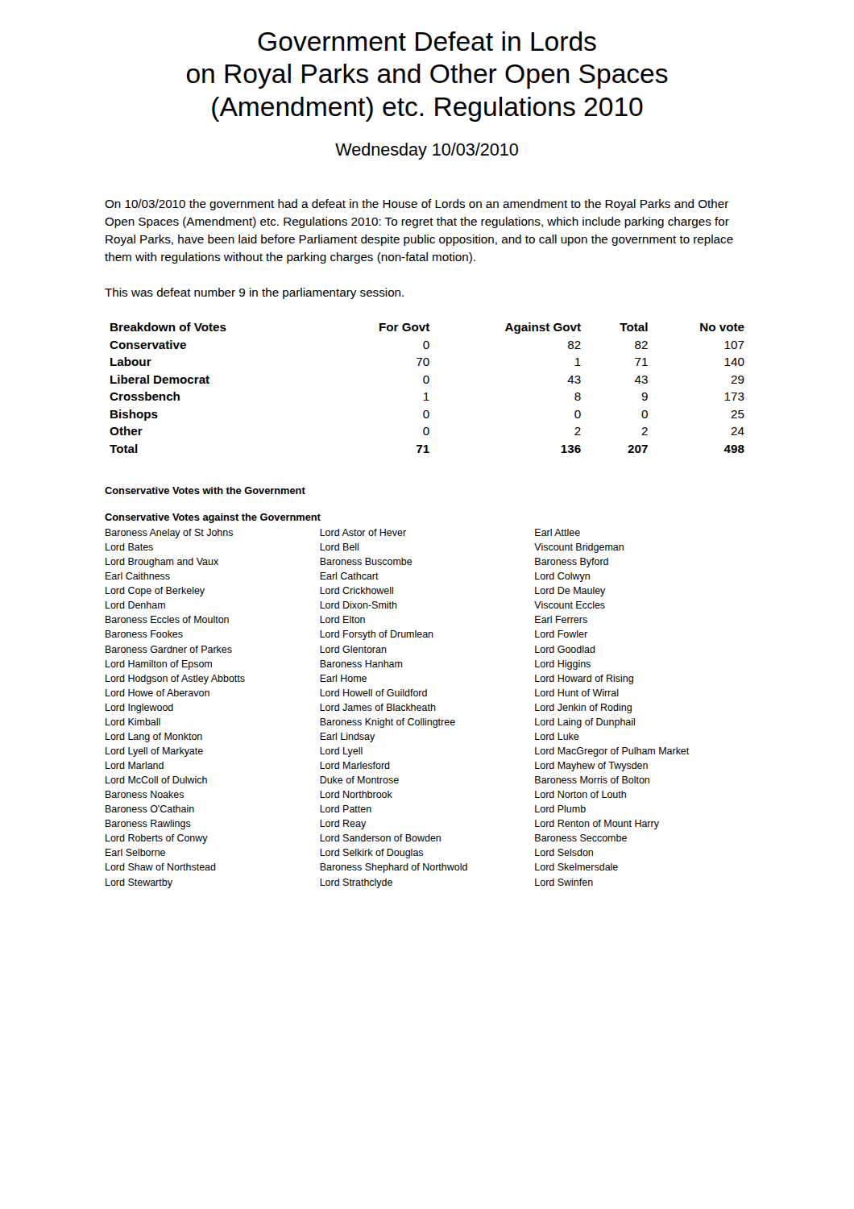Government Defeat in Lords
on Royal Parks and Other Open Spaces (Amendment) etc. Regulations 2010
Wednesday 10/03/2010
On 10/03/2010 the government had a defeat in the House of Lords on an amendment to the Royal Parks and Other Open Spaces (Amendment) etc. Regulations 2010: To regret that the regulations, which include parking charges for Royal Parks, have been laid before Parliament despite public opposition, and to call upon the government to replace them with regulations without the parking charges (non-fatal motion).
This was defeat number 9 in the parliamentary session.
| Breakdown of Votes | For Govt | Against Govt | Total | No vote |
| --- | --- | --- | --- | --- |
| Conservative | 0 | 82 | 82 | 107 |
| Labour | 70 | 1 | 71 | 140 |
| Liberal Democrat | 0 | 43 | 43 | 29 |
| Crossbench | 1 | 8 | 9 | 173 |
| Bishops | 0 | 0 | 0 | 25 |
| Other | 0 | 2 | 2 | 24 |
| Total | 71 | 136 | 207 | 498 |
Conservative Votes with the Government
Conservative Votes against the Government
| Baroness Anelay of St Johns | Lord Astor of Hever | Earl Attlee |
| Lord Bates | Lord Bell | Viscount Bridgeman |
| Lord Brougham and Vaux | Baroness Buscombe | Baroness Byford |
| Earl Caithness | Earl Cathcart | Lord Colwyn |
| Lord Cope of Berkeley | Lord Crickhowell | Lord De Mauley |
| Lord Denham | Lord Dixon-Smith | Viscount Eccles |
| Baroness Eccles of Moulton | Lord Elton | Earl Ferrers |
| Baroness Fookes | Lord Forsyth of Drumlean | Lord Fowler |
| Baroness Gardner of Parkes | Lord Glentoran | Lord Goodlad |
| Lord Hamilton of Epsom | Baroness Hanham | Lord Higgins |
| Lord Hodgson of Astley Abbotts | Earl Home | Lord Howard of Rising |
| Lord Howe of Aberavon | Lord Howell of Guildford | Lord Hunt of Wirral |
| Lord Inglewood | Lord James of Blackheath | Lord Jenkin of Roding |
| Lord Kimball | Baroness Knight of Collingtree | Lord Laing of Dunphail |
| Lord Lang of Monkton | Earl Lindsay | Lord Luke |
| Lord Lyell of Markyate | Lord Lyell | Lord MacGregor of Pulham Market |
| Lord Marland | Lord Marlesford | Lord Mayhew of Twysden |
| Lord McColl of Dulwich | Duke of Montrose | Baroness Morris of Bolton |
| Baroness Noakes | Lord Northbrook | Lord Norton of Louth |
| Baroness O'Cathain | Lord Patten | Lord Plumb |
| Baroness Rawlings | Lord Reay | Lord Renton of Mount Harry |
| Lord Roberts of Conwy | Lord Sanderson of Bowden | Baroness Seccombe |
| Earl Selborne | Lord Selkirk of Douglas | Lord Selsdon |
| Lord Shaw of Northstead | Baroness Shephard of Northwold | Lord Skelmersdale |
| Lord Stewartby | Lord Strathclyde | Lord Swinfen |